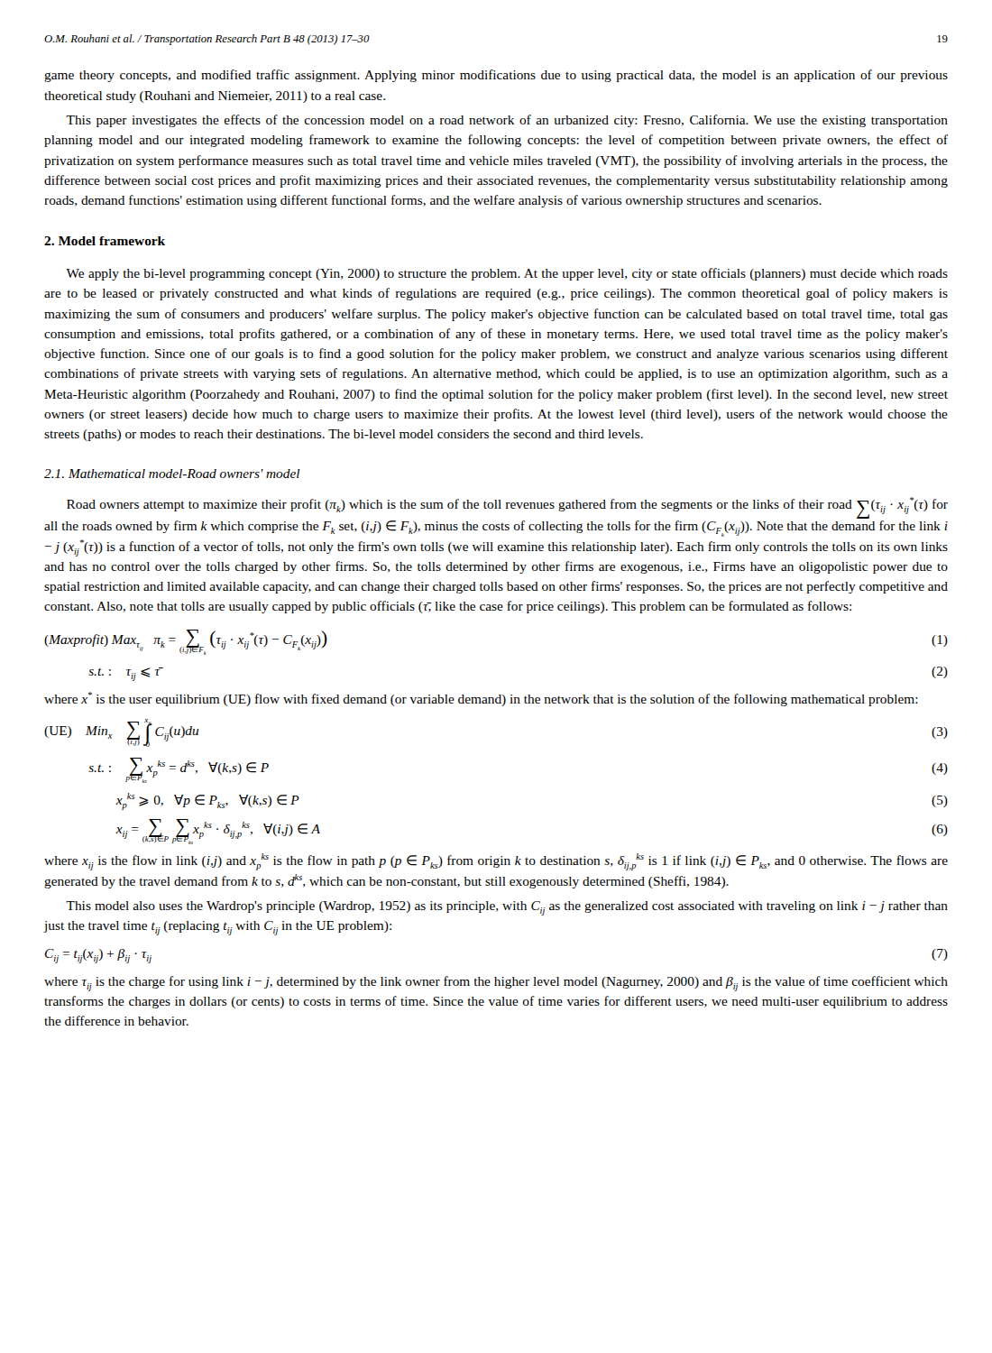O.M. Rouhani et al. / Transportation Research Part B 48 (2013) 17–30 19
game theory concepts, and modified traffic assignment. Applying minor modifications due to using practical data, the model is an application of our previous theoretical study (Rouhani and Niemeier, 2011) to a real case.
This paper investigates the effects of the concession model on a road network of an urbanized city: Fresno, California. We use the existing transportation planning model and our integrated modeling framework to examine the following concepts: the level of competition between private owners, the effect of privatization on system performance measures such as total travel time and vehicle miles traveled (VMT), the possibility of involving arterials in the process, the difference between social cost prices and profit maximizing prices and their associated revenues, the complementarity versus substitutability relationship among roads, demand functions' estimation using different functional forms, and the welfare analysis of various ownership structures and scenarios.
2. Model framework
We apply the bi-level programming concept (Yin, 2000) to structure the problem. At the upper level, city or state officials (planners) must decide which roads are to be leased or privately constructed and what kinds of regulations are required (e.g., price ceilings). The common theoretical goal of policy makers is maximizing the sum of consumers and producers' welfare surplus. The policy maker's objective function can be calculated based on total travel time, total gas consumption and emissions, total profits gathered, or a combination of any of these in monetary terms. Here, we used total travel time as the policy maker's objective function. Since one of our goals is to find a good solution for the policy maker problem, we construct and analyze various scenarios using different combinations of private streets with varying sets of regulations. An alternative method, which could be applied, is to use an optimization algorithm, such as a Meta-Heuristic algorithm (Poorzahedy and Rouhani, 2007) to find the optimal solution for the policy maker problem (first level). In the second level, new street owners (or street leasers) decide how much to charge users to maximize their profits. At the lowest level (third level), users of the network would choose the streets (paths) or modes to reach their destinations. The bi-level model considers the second and third levels.
2.1. Mathematical model-Road owners' model
Road owners attempt to maximize their profit (πk) which is the sum of the toll revenues gathered from the segments or the links of their road ∑(τij · xij*(τ) for all the roads owned by firm k which comprise the Fk set, (i,j) ∈ Fk), minus the costs of collecting the tolls for the firm (CFk(xij)). Note that the demand for the link i − j (xij*(τ)) is a function of a vector of tolls, not only the firm's own tolls (we will examine this relationship later). Each firm only controls the tolls on its own links and has no control over the tolls charged by other firms. So, the tolls determined by other firms are exogenous, i.e., Firms have an oligopolistic power due to spatial restriction and limited available capacity, and can change their charged tolls based on other firms' responses. So, the prices are not perfectly competitive and constant. Also, note that tolls are usually capped by public officials (τ̄, like the case for price ceilings). This problem can be formulated as follows:
(Maxprofit) Maxτij πk = ∑(i,j)∈Fk (τij · xij*(τ) − CFk(xij))
(1)
s.t. : τij ⩽ τ̄
(2)
where x* is the user equilibrium (UE) flow with fixed demand (or variable demand) in the network that is the solution of the following mathematical problem:
(UE) Minx ∑(i,j) xij∫0 Cij(u)du
(3)
s.t. : ∑p∈Pks xpks = dks, ∀(k,s) ∈ P
(4)
xpks ⩾ 0, ∀p ∈ Pks, ∀(k,s) ∈ P
(5)
xij = ∑(k,s)∈P ∑p∈Pks xpks · δij,pks, ∀(i,j) ∈ A
(6)
where xij is the flow in link (i,j) and xpks is the flow in path p (p ∈ Pks) from origin k to destination s, δij,pks is 1 if link (i,j) ∈ Pks, and 0 otherwise. The flows are generated by the travel demand from k to s, dks, which can be non-constant, but still exogenously determined (Sheffi, 1984).
This model also uses the Wardrop's principle (Wardrop, 1952) as its principle, with Cij as the generalized cost associated with traveling on link i − j rather than just the travel time tij (replacing tij with Cij in the UE problem):
Cij = tij(xij) + βij · τij
(7)
where τij is the charge for using link i − j, determined by the link owner from the higher level model (Nagurney, 2000) and βij is the value of time coefficient which transforms the charges in dollars (or cents) to costs in terms of time. Since the value of time varies for different users, we need multi-user equilibrium to address the difference in behavior.